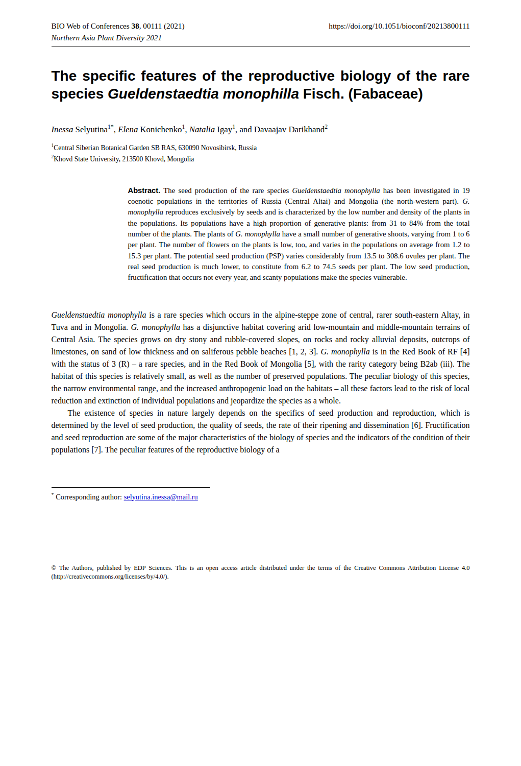BIO Web of Conferences 38, 00111 (2021)
Northern Asia Plant Diversity 2021
https://doi.org/10.1051/bioconf/20213800111
The specific features of the reproductive biology of the rare species Gueldenstaedtia monophilla Fisch. (Fabaceae)
Inessa Selyutina1*, Elena Konichenko1, Natalia Igay1, and Davaajav Darikhand2
1Central Siberian Botanical Garden SB RAS, 630090 Novosibirsk, Russia
2Khovd State University, 213500 Khovd, Mongolia
Abstract. The seed production of the rare species Gueldenstaedtia monophylla has been investigated in 19 coenotic populations in the territories of Russia (Central Altai) and Mongolia (the north-western part). G. monophylla reproduces exclusively by seeds and is characterized by the low number and density of the plants in the populations. Its populations have a high proportion of generative plants: from 31 to 84% from the total number of the plants. The plants of G. monophylla have a small number of generative shoots, varying from 1 to 6 per plant. The number of flowers on the plants is low, too, and varies in the populations on average from 1.2 to 15.3 per plant. The potential seed production (PSP) varies considerably from 13.5 to 308.6 ovules per plant. The real seed production is much lower, to constitute from 6.2 to 74.5 seeds per plant. The low seed production, fructification that occurs not every year, and scanty populations make the species vulnerable.
Gueldenstaedtia monophylla is a rare species which occurs in the alpine-steppe zone of central, rarer south-eastern Altay, in Tuva and in Mongolia. G. monophylla has a disjunctive habitat covering arid low-mountain and middle-mountain terrains of Central Asia. The species grows on dry stony and rubble-covered slopes, on rocks and rocky alluvial deposits, outcrops of limestones, on sand of low thickness and on saliferous pebble beaches [1, 2, 3]. G. monophylla is in the Red Book of RF [4] with the status of 3 (R) – a rare species, and in the Red Book of Mongolia [5], with the rarity category being B2ab (iii). The habitat of this species is relatively small, as well as the number of preserved populations. The peculiar biology of this species, the narrow environmental range, and the increased anthropogenic load on the habitats – all these factors lead to the risk of local reduction and extinction of individual populations and jeopardize the species as a whole.
The existence of species in nature largely depends on the specifics of seed production and reproduction, which is determined by the level of seed production, the quality of seeds, the rate of their ripening and dissemination [6]. Fructification and seed reproduction are some of the major characteristics of the biology of species and the indicators of the condition of their populations [7]. The peculiar features of the reproductive biology of a
* Corresponding author: selyutina.inessa@mail.ru
© The Authors, published by EDP Sciences. This is an open access article distributed under the terms of the Creative Commons Attribution License 4.0 (http://creativecommons.org/licenses/by/4.0/).